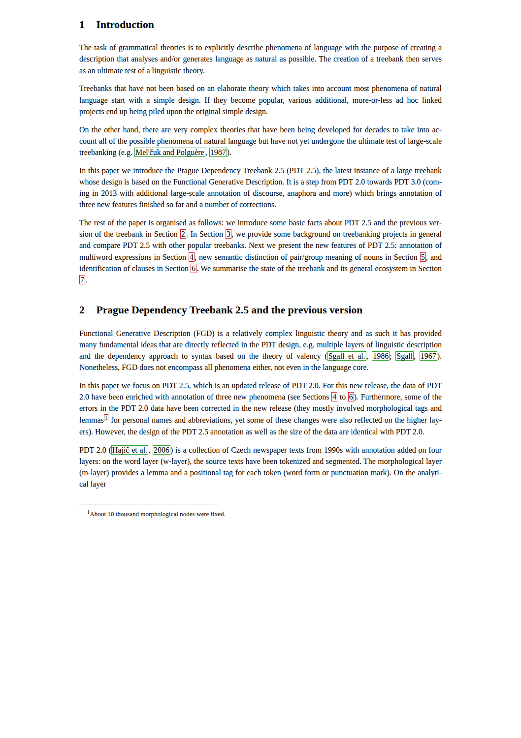1 Introduction
The task of grammatical theories is to explicitly describe phenomena of language with the purpose of creating a description that analyses and/or generates language as natural as possible. The creation of a treebank then serves as an ultimate test of a linguistic theory.
Treebanks that have not been based on an elaborate theory which takes into account most phenomena of natural language start with a simple design. If they become popular, various additional, more-or-less ad hoc linked projects end up being piled upon the original simple design.
On the other hand, there are very complex theories that have been being developed for decades to take into account all of the possible phenomena of natural language but have not yet undergone the ultimate test of large-scale treebanking (e.g. Mel'čuk and Polguère, 1987).
In this paper we introduce the Prague Dependency Treebank 2.5 (PDT 2.5), the latest instance of a large treebank whose design is based on the Functional Generative Description. It is a step from PDT 2.0 towards PDT 3.0 (coming in 2013 with additional large-scale annotation of discourse, anaphora and more) which brings annotation of three new features finished so far and a number of corrections.
The rest of the paper is organised as follows: we introduce some basic facts about PDT 2.5 and the previous version of the treebank in Section 2. In Section 3, we provide some background on treebanking projects in general and compare PDT 2.5 with other popular treebanks. Next we present the new features of PDT 2.5: annotation of multiword expressions in Section 4, new semantic distinction of pair/group meaning of nouns in Section 5, and identification of clauses in Section 6. We summarise the state of the treebank and its general ecosystem in Section 7.
2 Prague Dependency Treebank 2.5 and the previous version
Functional Generative Description (FGD) is a relatively complex linguistic theory and as such it has provided many fundamental ideas that are directly reflected in the PDT design, e.g. multiple layers of linguistic description and the dependency approach to syntax based on the theory of valency (Sgall et al., 1986; Sgall, 1967). Nonetheless, FGD does not encompass all phenomena either, not even in the language core.
In this paper we focus on PDT 2.5, which is an updated release of PDT 2.0. For this new release, the data of PDT 2.0 have been enriched with annotation of three new phenomena (see Sections 4 to 6). Furthermore, some of the errors in the PDT 2.0 data have been corrected in the new release (they mostly involved morphological tags and lemmas1 for personal names and abbreviations, yet some of these changes were also reflected on the higher layers). However, the design of the PDT 2.5 annotation as well as the size of the data are identical with PDT 2.0.
PDT 2.0 (Hajič et al., 2006) is a collection of Czech newspaper texts from 1990s with annotation added on four layers: on the word layer (w-layer), the source texts have been tokenized and segmented. The morphological layer (m-layer) provides a lemma and a positional tag for each token (word form or punctuation mark). On the analytical layer
1About 10 thousand morphological nodes were fixed.